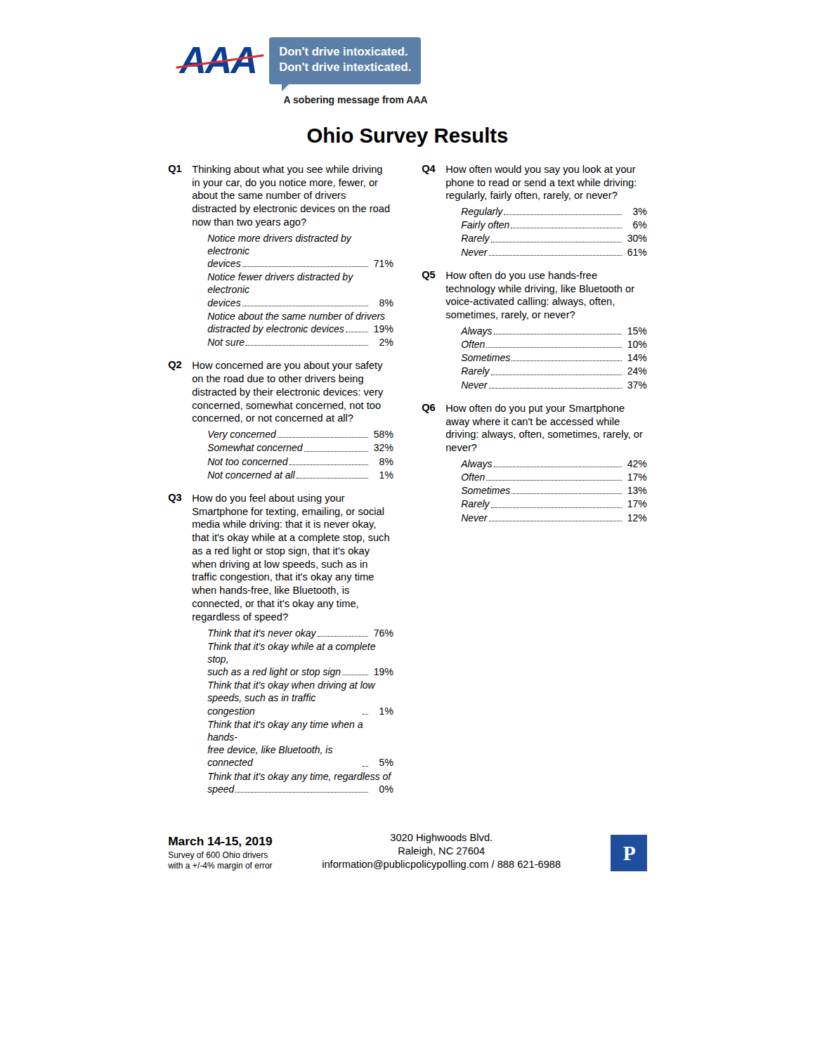AAA
Don't drive intoxicated.
Don't drive intexticated.
A sobering message from AAA
Ohio Survey Results
Q1
Thinking about what you see while driving in your car, do you notice more, fewer, or about the same number of drivers distracted by electronic devices on the road now than two years ago?
Notice more drivers distracted by electronic devices 71%
Notice fewer drivers distracted by electronic devices 8%
Notice about the same number of drivers distracted by electronic devices 19%
Not sure 2%
Q2
How concerned are you about your safety on the road due to other drivers being distracted by their electronic devices: very concerned, somewhat concerned, not too concerned, or not concerned at all?
Very concerned 58%
Somewhat concerned 32%
Not too concerned 8%
Not concerned at all 1%
Q3
How do you feel about using your Smartphone for texting, emailing, or social media while driving: that it is never okay, that it's okay while at a complete stop, such as a red light or stop sign, that it's okay when driving at low speeds, such as in traffic congestion, that it's okay any time when hands-free, like Bluetooth, is connected, or that it's okay any time, regardless of speed?
Think that it's never okay 76%
Think that it's okay while at a complete stop, such as a red light or stop sign 19%
Think that it's okay when driving at low speeds, such as in traffic congestion 1%
Think that it's okay any time when a hands- free device, like Bluetooth, is connected 5%
Think that it's okay any time, regardless of speed 0%
Q4
How often would you say you look at your phone to read or send a text while driving: regularly, fairly often, rarely, or never?
Regularly 3%
Fairly often 6%
Rarely 30%
Never 61%
Q5
How often do you use hands-free technology while driving, like Bluetooth or voice-activated calling: always, often, sometimes, rarely, or never?
Always 15%
Often 10%
Sometimes 14%
Rarely 24%
Never 37%
Q6
How often do you put your Smartphone away where it can't be accessed while driving: always, often, sometimes, rarely, or never?
Always 42%
Often 17%
Sometimes 13%
Rarely 17%
Never 12%
March 14-15, 2019
Survey of 600 Ohio drivers
with a +/-4% margin of error
3020 Highwoods Blvd.
Raleigh, NC 27604
information@publicpolicypolling.com / 888 621-6988
P